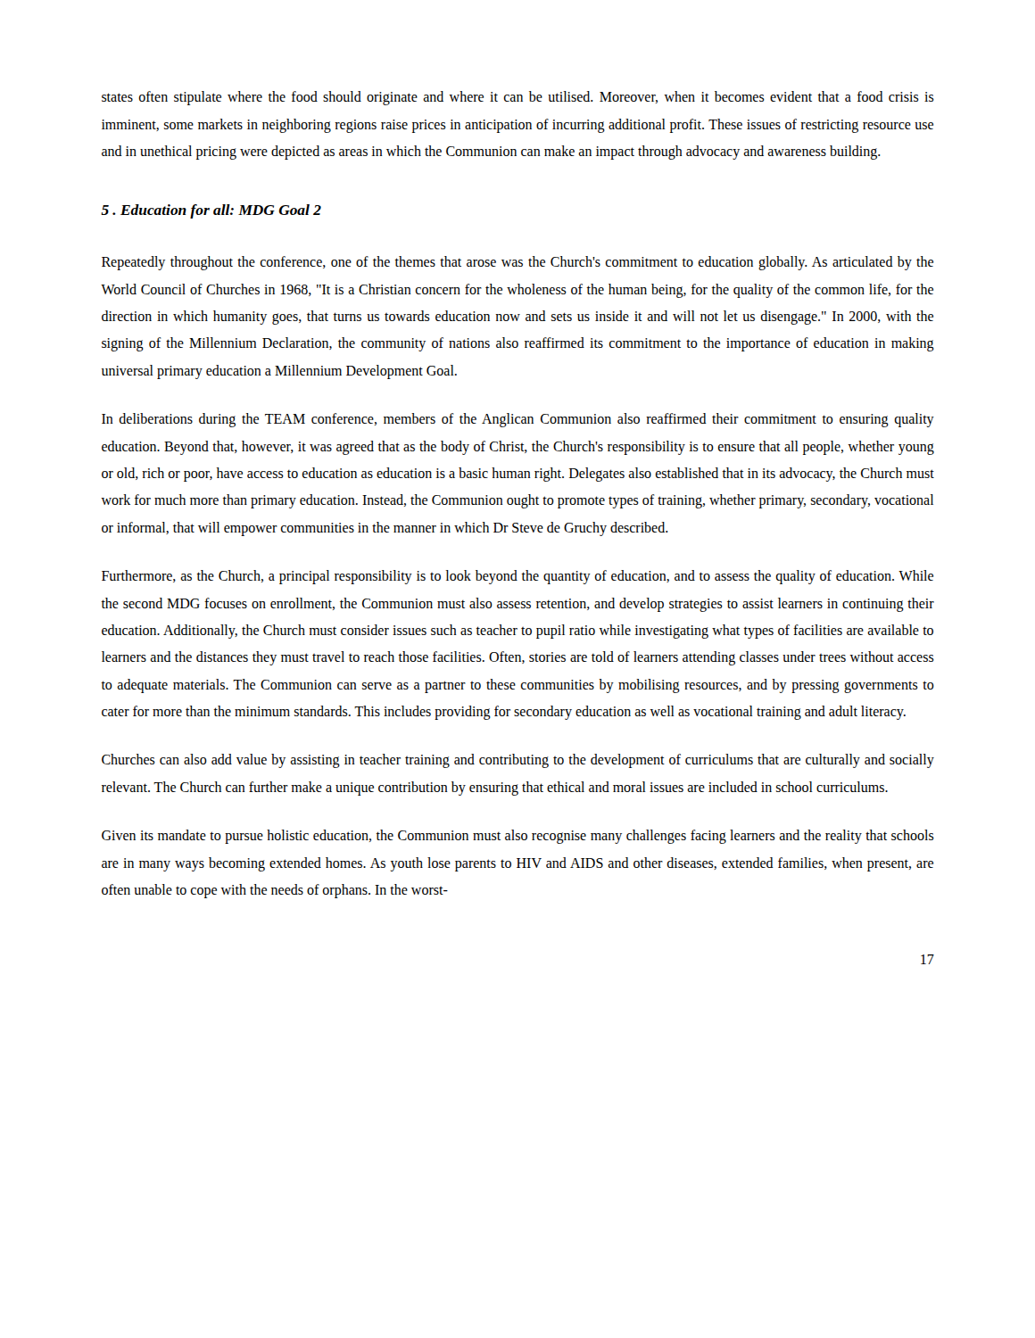states often stipulate where the food should originate and where it can be utilised. Moreover, when it becomes evident that a food crisis is imminent, some markets in neighboring regions raise prices in anticipation of incurring additional profit. These issues of restricting resource use and in unethical pricing were depicted as areas in which the Communion can make an impact through advocacy and awareness building.
5 . Education for all: MDG Goal 2
Repeatedly throughout the conference, one of the themes that arose was the Church's commitment to education globally. As articulated by the World Council of Churches in 1968, "It is a Christian concern for the wholeness of the human being, for the quality of the common life, for the direction in which humanity goes, that turns us towards education now and sets us inside it and will not let us disengage." In 2000, with the signing of the Millennium Declaration, the community of nations also reaffirmed its commitment to the importance of education in making universal primary education a Millennium Development Goal.
In deliberations during the TEAM conference, members of the Anglican Communion also reaffirmed their commitment to ensuring quality education. Beyond that, however, it was agreed that as the body of Christ, the Church's responsibility is to ensure that all people, whether young or old, rich or poor, have access to education as education is a basic human right. Delegates also established that in its advocacy, the Church must work for much more than primary education. Instead, the Communion ought to promote types of training, whether primary, secondary, vocational or informal, that will empower communities in the manner in which Dr Steve de Gruchy described.
Furthermore, as the Church, a principal responsibility is to look beyond the quantity of education, and to assess the quality of education. While the second MDG focuses on enrollment, the Communion must also assess retention, and develop strategies to assist learners in continuing their education. Additionally, the Church must consider issues such as teacher to pupil ratio while investigating what types of facilities are available to learners and the distances they must travel to reach those facilities. Often, stories are told of learners attending classes under trees without access to adequate materials. The Communion can serve as a partner to these communities by mobilising resources, and by pressing governments to cater for more than the minimum standards. This includes providing for secondary education as well as vocational training and adult literacy.
Churches can also add value by assisting in teacher training and contributing to the development of curriculums that are culturally and socially relevant. The Church can further make a unique contribution by ensuring that ethical and moral issues are included in school curriculums.
Given its mandate to pursue holistic education, the Communion must also recognise many challenges facing learners and the reality that schools are in many ways becoming extended homes. As youth lose parents to HIV and AIDS and other diseases, extended families, when present, are often unable to cope with the needs of orphans. In the worst-
17